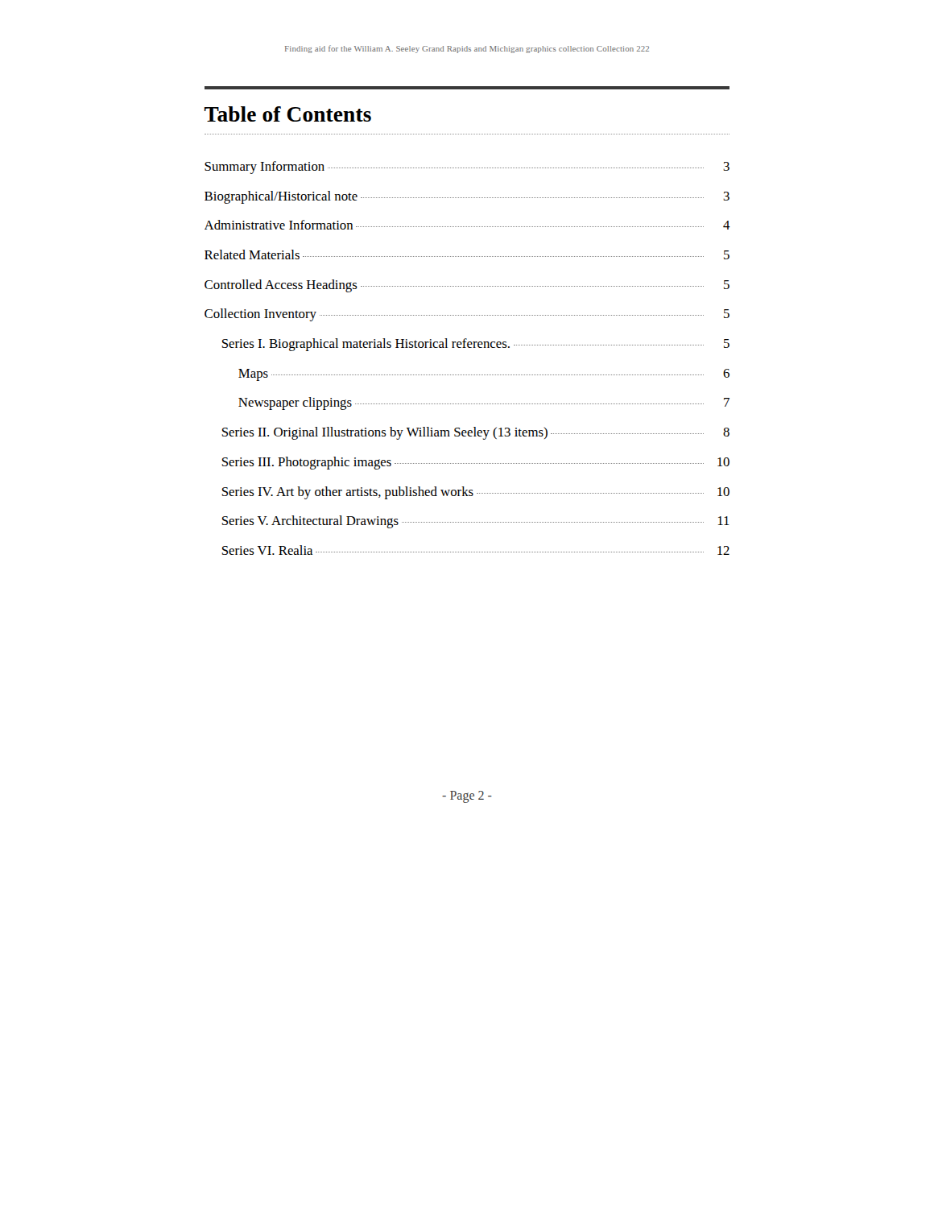Finding aid for the William A. Seeley Grand Rapids and Michigan graphics collection Collection 222
Table of Contents
Summary Information 3
Biographical/Historical note 3
Administrative Information 4
Related Materials 5
Controlled Access Headings 5
Collection Inventory 5
Series I. Biographical materials Historical references. 5
Maps 6
Newspaper clippings 7
Series II. Original Illustrations by William Seeley (13 items) 8
Series III. Photographic images 10
Series IV. Art by other artists, published works 10
Series V. Architectural Drawings 11
Series VI. Realia 12
- Page 2 -